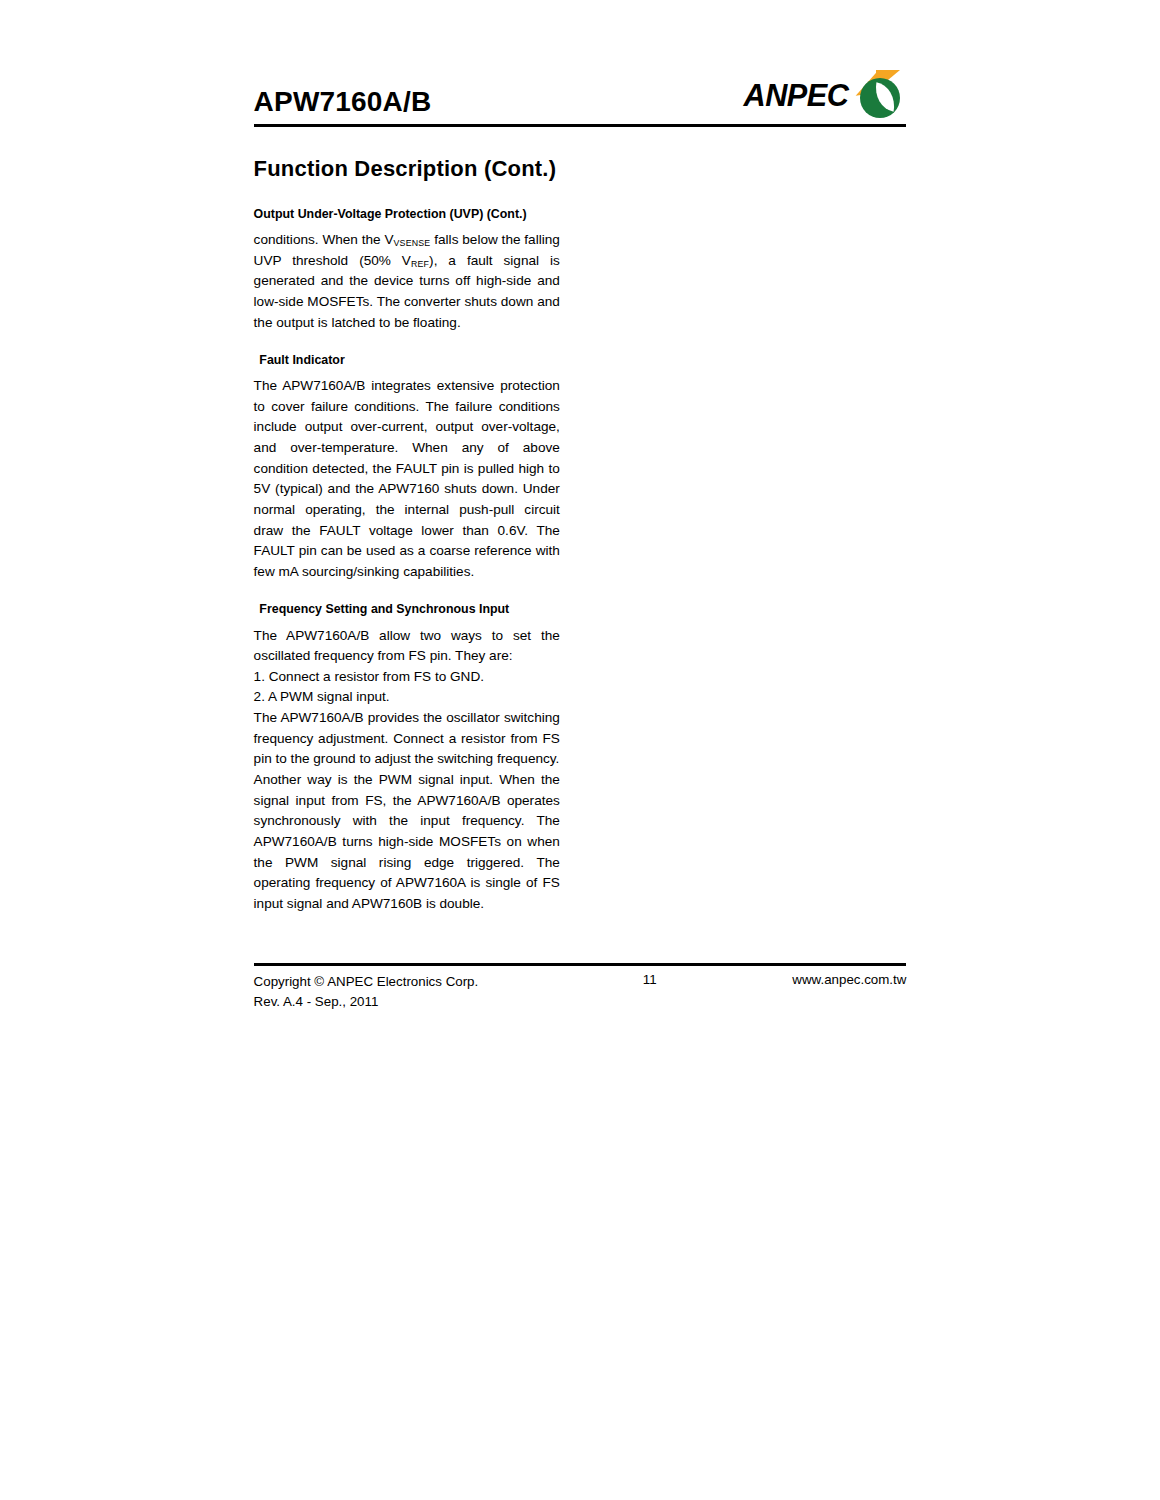APW7160A/B
ANPEC
Function Description (Cont.)
Output Under-Voltage Protection (UVP) (Cont.)
conditions. When the VVSENSE falls below the falling UVP threshold (50% VREF), a fault signal is generated and the device turns off high-side and low-side MOSFETs. The converter shuts down and the output is latched to be floating.
Fault Indicator
The APW7160A/B integrates extensive protection to cover failure conditions. The failure conditions include output over-current, output over-voltage, and over-temperature. When any of above condition detected, the FAULT pin is pulled high to 5V (typical) and the APW7160 shuts down. Under normal operating, the internal push-pull circuit draw the FAULT voltage lower than 0.6V. The FAULT pin can be used as a coarse reference with few mA sourcing/sinking capabilities.
Frequency Setting and Synchronous Input
The APW7160A/B allow two ways to set the oscillated frequency from FS pin. They are:
1. Connect a resistor from FS to GND.
2. A PWM signal input.
The APW7160A/B provides the oscillator switching frequency adjustment. Connect a resistor from FS pin to the ground to adjust the switching frequency.
Another way is the PWM signal input. When the signal input from FS, the APW7160A/B operates synchronously with the input frequency. The APW7160A/B turns high-side MOSFETs on when the PWM signal rising edge triggered. The operating frequency of APW7160A is single of FS input signal and APW7160B is double.
Copyright © ANPEC Electronics Corp.
Rev. A.4 - Sep., 2011
11
www.anpec.com.tw